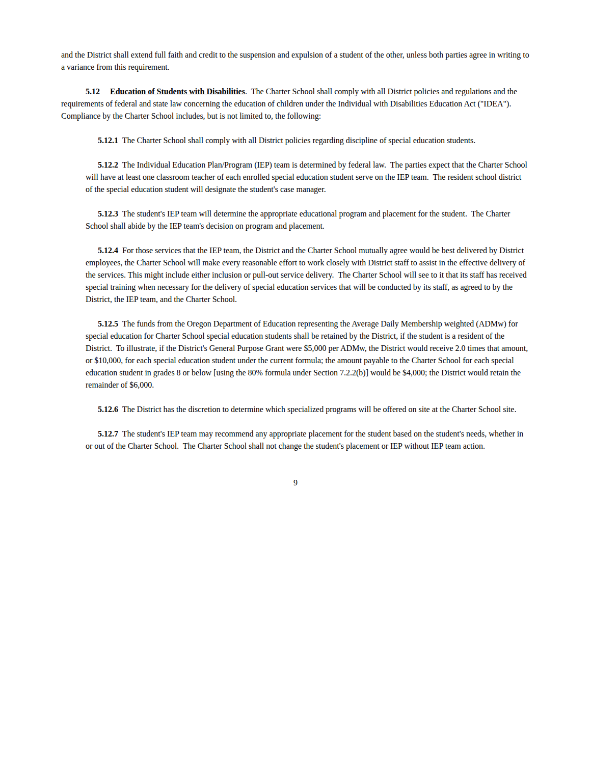and the District shall extend full faith and credit to the suspension and expulsion of a student of the other, unless both parties agree in writing to a variance from this requirement.
5.12 Education of Students with Disabilities. The Charter School shall comply with all District policies and regulations and the requirements of federal and state law concerning the education of children under the Individual with Disabilities Education Act ("IDEA"). Compliance by the Charter School includes, but is not limited to, the following:
5.12.1 The Charter School shall comply with all District policies regarding discipline of special education students.
5.12.2 The Individual Education Plan/Program (IEP) team is determined by federal law. The parties expect that the Charter School will have at least one classroom teacher of each enrolled special education student serve on the IEP team. The resident school district of the special education student will designate the student's case manager.
5.12.3 The student's IEP team will determine the appropriate educational program and placement for the student. The Charter School shall abide by the IEP team's decision on program and placement.
5.12.4 For those services that the IEP team, the District and the Charter School mutually agree would be best delivered by District employees, the Charter School will make every reasonable effort to work closely with District staff to assist in the effective delivery of the services. This might include either inclusion or pull-out service delivery. The Charter School will see to it that its staff has received special training when necessary for the delivery of special education services that will be conducted by its staff, as agreed to by the District, the IEP team, and the Charter School.
5.12.5 The funds from the Oregon Department of Education representing the Average Daily Membership weighted (ADMw) for special education for Charter School special education students shall be retained by the District, if the student is a resident of the District. To illustrate, if the District's General Purpose Grant were $5,000 per ADMw, the District would receive 2.0 times that amount, or $10,000, for each special education student under the current formula; the amount payable to the Charter School for each special education student in grades 8 or below [using the 80% formula under Section 7.2.2(b)] would be $4,000; the District would retain the remainder of $6,000.
5.12.6 The District has the discretion to determine which specialized programs will be offered on site at the Charter School site.
5.12.7 The student's IEP team may recommend any appropriate placement for the student based on the student's needs, whether in or out of the Charter School. The Charter School shall not change the student's placement or IEP without IEP team action.
9